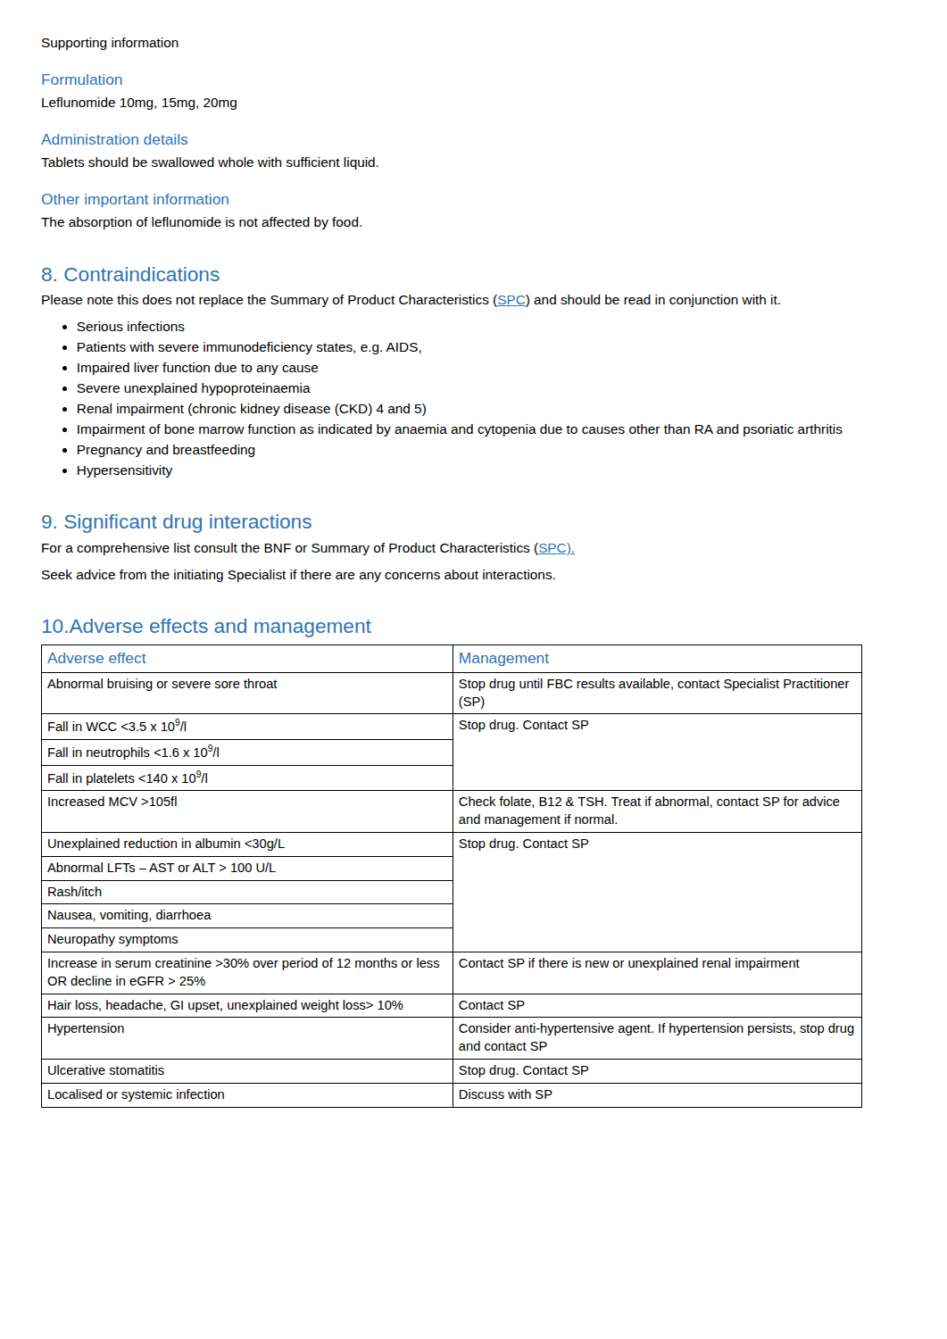Supporting information
Formulation
Leflunomide 10mg, 15mg, 20mg
Administration details
Tablets should be swallowed whole with sufficient liquid.
Other important information
The absorption of leflunomide is not affected by food.
8. Contraindications
Please note this does not replace the Summary of Product Characteristics (SPC) and should be read in conjunction with it.
Serious infections
Patients with severe immunodeficiency states, e.g. AIDS,
Impaired liver function due to any cause
Severe unexplained hypoproteinaemia
Renal impairment (chronic kidney disease (CKD) 4 and 5)
Impairment of bone marrow function as indicated by anaemia and cytopenia due to causes other than RA and psoriatic arthritis
Pregnancy and breastfeeding
Hypersensitivity
9. Significant drug interactions
For a comprehensive list consult the BNF or Summary of Product Characteristics (SPC).
Seek advice from the initiating Specialist if there are any concerns about interactions.
10.Adverse effects and management
| Adverse effect | Management |
| --- | --- |
| Abnormal bruising or severe sore throat | Stop drug until FBC results available, contact Specialist Practitioner (SP) |
| Fall in WCC <3.5 x 10 9 /l | Stop drug. Contact SP |
| Fall in neutrophils <1.6 x 10 9 /l |
| Fall in platelets <140 x 10 9 /l |
| Increased MCV >105fl | Check folate, B12 & TSH. Treat if abnormal, contact SP for advice and management if normal. |
| Unexplained reduction in albumin <30g/L | Stop drug. Contact SP |
| Abnormal LFTs – AST or ALT > 100 U/L |
| Rash/itch |
| Nausea, vomiting, diarrhoea |
| Neuropathy symptoms |
| Increase in serum creatinine >30% over period of 12 months or less OR decline in eGFR > 25% | Contact SP if there is new or unexplained renal impairment |
| Hair loss, headache, GI upset, unexplained weight loss> 10% | Contact SP |
| Hypertension | Consider anti-hypertensive agent. If hypertension persists, stop drug and contact SP |
| Ulcerative stomatitis | Stop drug. Contact SP |
| Localised or systemic infection | Discuss with SP |